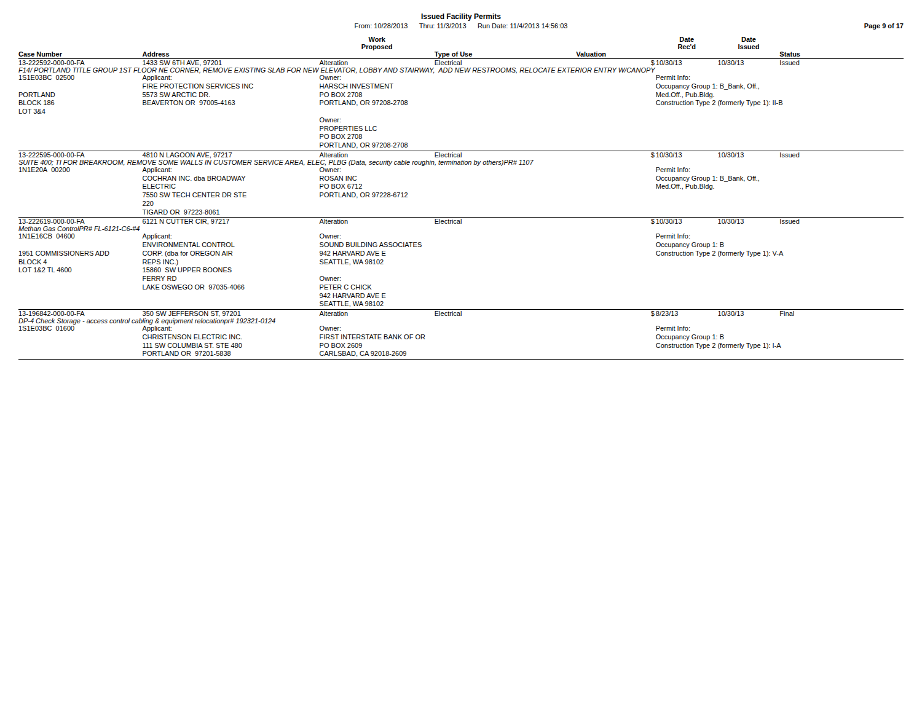Issued Facility Permits
From: 10/28/2013 Thru: 11/3/2013 Run Date: 11/4/2013 14:56:03
Page 9 of 17
| | | Work Proposed | | | Date Rec'd | Date Issued | |
| Case Number | Address | | Type of Use | Valuation | | | Status |
| 13-222592-000-00-FA | 1433 SW 6TH AVE, 97201 | Alteration | Electrical | $ | 10/30/13 | 10/30/13 | Issued |
| F14/ PORTLAND TITLE GROUP 1ST FLOOR NE CORNER, REMOVE EXISTING SLAB FOR NEW ELEVATOR, LOBBY AND STAIRWAY, ADD NEW RESTROOMS, RELOCATE EXTERIOR ENTRY W/CANOPY |
| 1S1E03BC 02500 PORTLAND BLOCK 186 LOT 3&4 | Applicant: FIRE PROTECTION SERVICES INC 5573 SW ARCTIC DR. BEAVERTON OR 97005-4163 | Owner: HARSCH INVESTMENT PO BOX 2708 PORTLAND, OR 97208-2708 Owner: PROPERTIES LLC PO BOX 2708 PORTLAND, OR 97208-2708 | | Permit Info: Occupancy Group 1: B_Bank, Off., Med.Off., Pub.Bldg. Construction Type 2 (formerly Type 1): II-B |
| 13-222595-000-00-FA | 4810 N LAGOON AVE, 97217 | Alteration | Electrical | $ | 10/30/13 | 10/30/13 | Issued |
| SUITE 400; TI FOR BREAKROOM, REMOVE SOME WALLS IN CUSTOMER SERVICE AREA, ELEC, PLBG (Data, security cable roughin, termination by others)PR# 1107 |
| 1N1E20A 00200 | Applicant: COCHRAN INC. dba BROADWAY ELECTRIC 7550 SW TECH CENTER DR STE 220 TIGARD OR 97223-8061 | Owner: ROSAN INC PO BOX 6712 PORTLAND, OR 97228-6712 | | Permit Info: Occupancy Group 1: B_Bank, Off., Med.Off., Pub.Bldg. |
| 13-222619-000-00-FA | 6121 N CUTTER CIR, 97217 | Alteration | Electrical | $ | 10/30/13 | 10/30/13 | Issued |
| Methan Gas ControlPR# FL-6121-C6-#4 |
| 1N1E16CB 04600 1951 COMMISSIONERS ADD BLOCK 4 LOT 1&2 TL 4600 | Applicant: ENVIRONMENTAL CONTROL CORP. (dba for OREGON AIR REPS INC.) 15860 SW UPPER BOONES FERRY RD LAKE OSWEGO OR 97035-4066 | Owner: SOUND BUILDING ASSOCIATES 942 HARVARD AVE E SEATTLE, WA 98102 Owner: PETER C CHICK 942 HARVARD AVE E SEATTLE, WA 98102 | | Permit Info: Occupancy Group 1: B Construction Type 2 (formerly Type 1): V-A |
| 13-196842-000-00-FA | 350 SW JEFFERSON ST, 97201 | Alteration | Electrical | $ | 8/23/13 | 10/30/13 | Final |
| DP-4 Check Storage - access control cabling & equipment relocationpr# 192321-0124 |
| 1S1E03BC 01600 | Applicant: CHRISTENSON ELECTRIC INC. 111 SW COLUMBIA ST. STE 480 PORTLAND OR 97201-5838 | Owner: FIRST INTERSTATE BANK OF OR PO BOX 2609 CARLSBAD, CA 92018-2609 | | Permit Info: Occupancy Group 1: B Construction Type 2 (formerly Type 1): I-A |